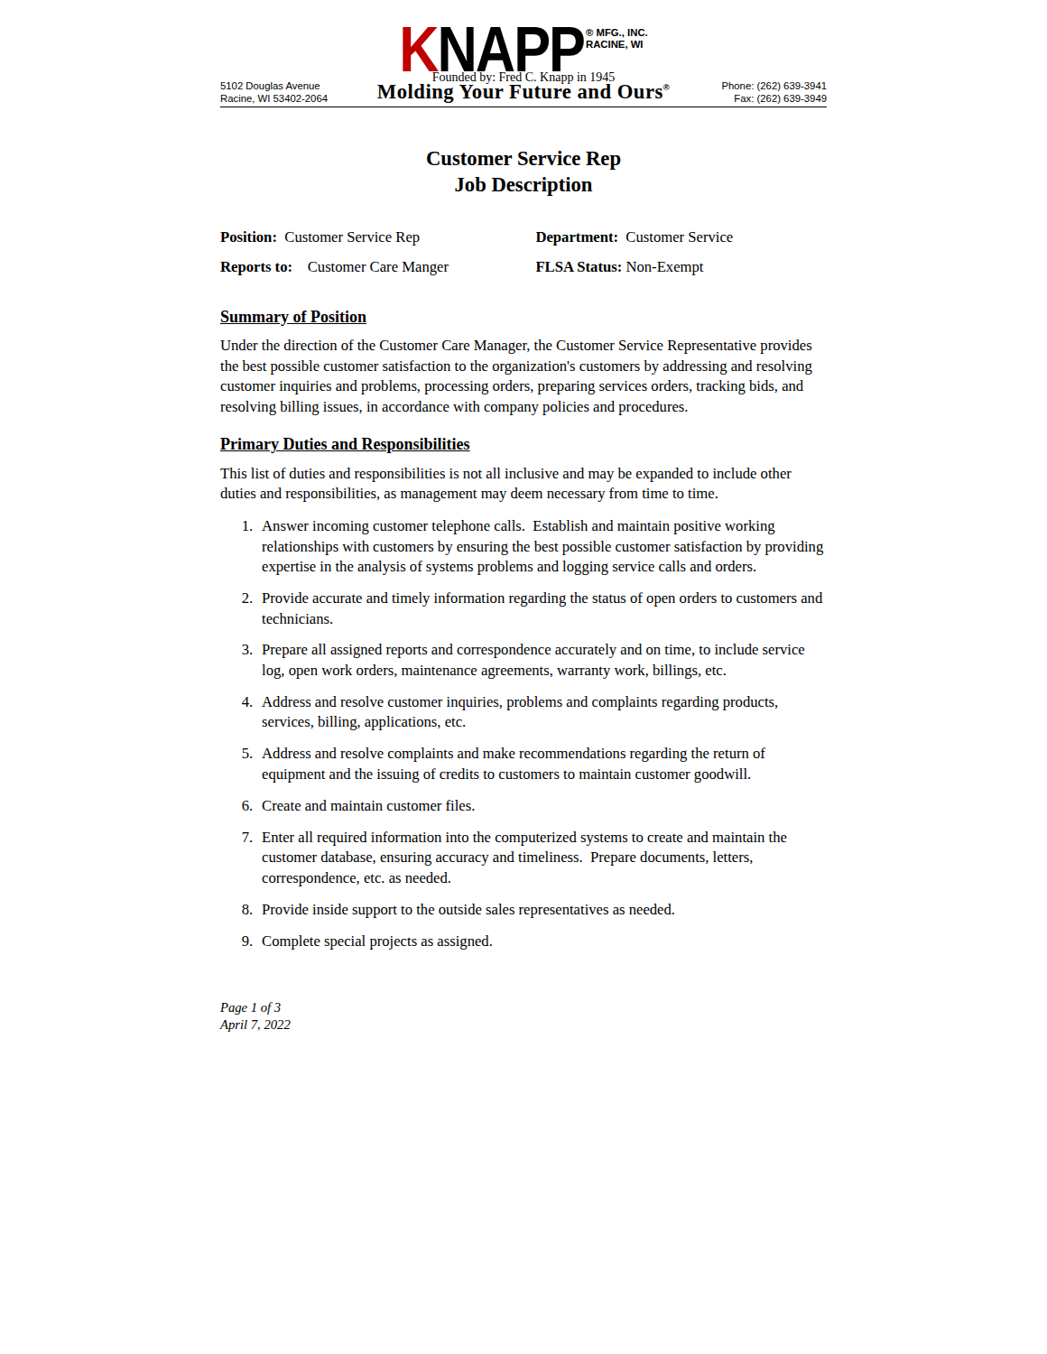KNAPP® MFG., INC.
RACINE, WI
Founded by: Fred C. Knapp in 1945
Molding Your Future and Ours®
5102 Douglas Avenue
Racine, WI 53402-2064
Phone: (262) 639-3941
Fax: (262) 639-3949
Customer Service Rep
Job Description
| Position: Customer Service Rep | Department: Customer Service |
| Reports to: Customer Care Manger | FLSA Status: Non-Exempt |
Summary of Position
Under the direction of the Customer Care Manager, the Customer Service Representative provides the best possible customer satisfaction to the organization's customers by addressing and resolving customer inquiries and problems, processing orders, preparing services orders, tracking bids, and resolving billing issues, in accordance with company policies and procedures.
Primary Duties and Responsibilities
This list of duties and responsibilities is not all inclusive and may be expanded to include other duties and responsibilities, as management may deem necessary from time to time.
Answer incoming customer telephone calls. Establish and maintain positive working relationships with customers by ensuring the best possible customer satisfaction by providing expertise in the analysis of systems problems and logging service calls and orders.
Provide accurate and timely information regarding the status of open orders to customers and technicians.
Prepare all assigned reports and correspondence accurately and on time, to include service log, open work orders, maintenance agreements, warranty work, billings, etc.
Address and resolve customer inquiries, problems and complaints regarding products, services, billing, applications, etc.
Address and resolve complaints and make recommendations regarding the return of equipment and the issuing of credits to customers to maintain customer goodwill.
Create and maintain customer files.
Enter all required information into the computerized systems to create and maintain the customer database, ensuring accuracy and timeliness. Prepare documents, letters, correspondence, etc. as needed.
Provide inside support to the outside sales representatives as needed.
Complete special projects as assigned.
Page 1 of 3
April 7, 2022